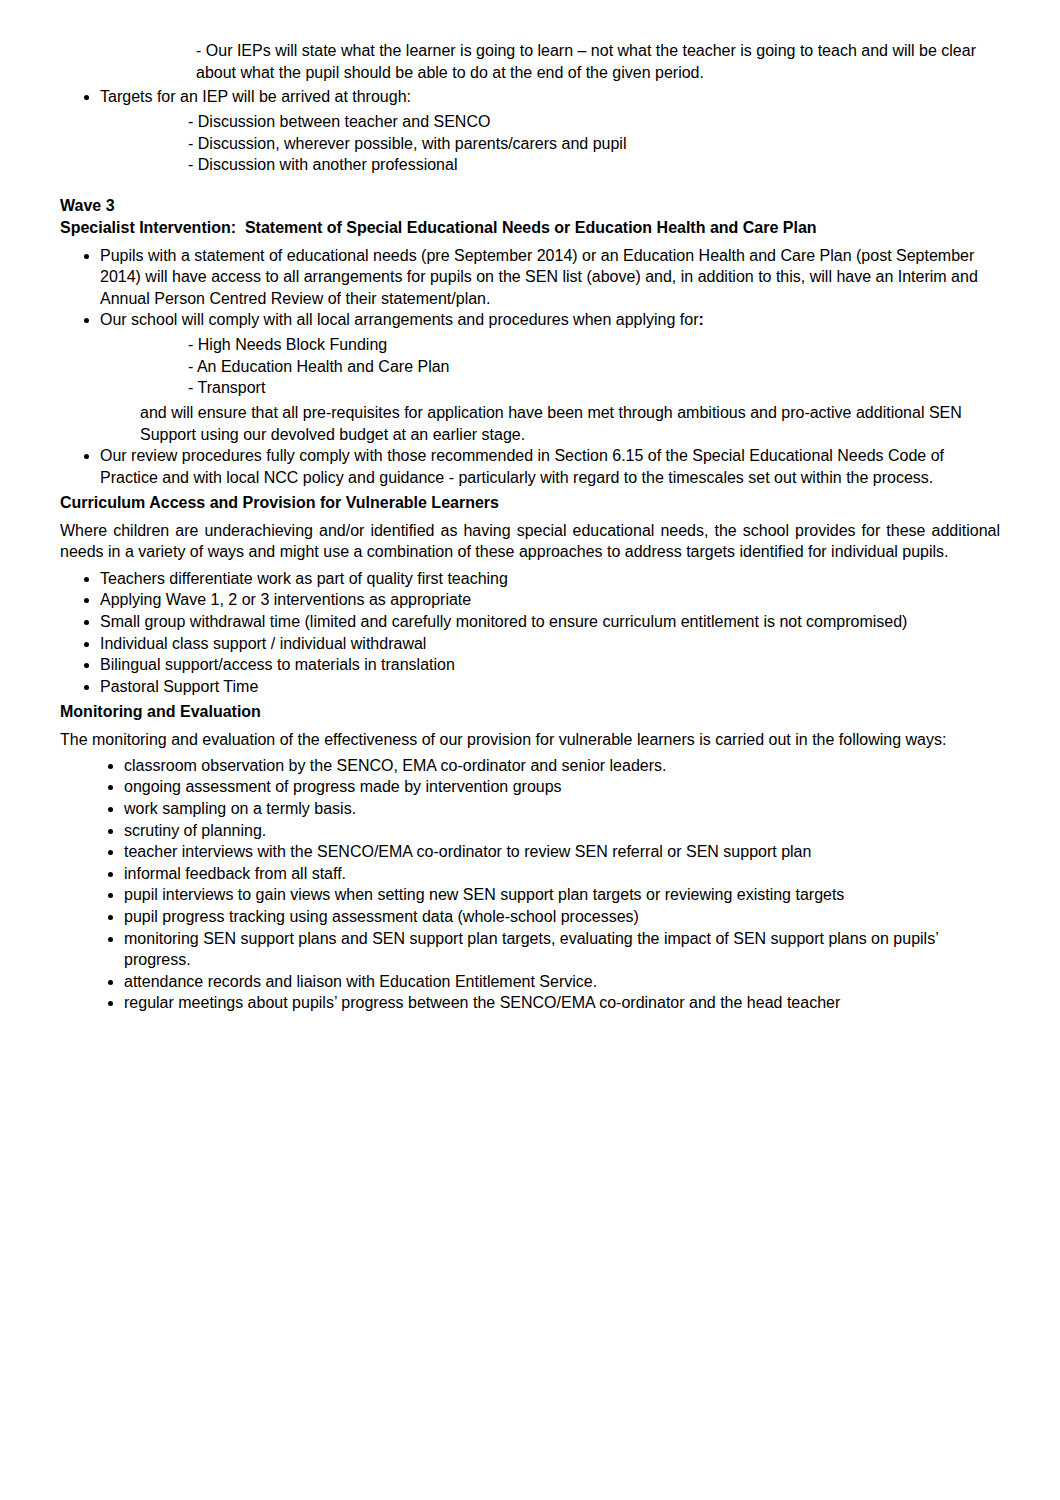Our IEPs will state what the learner is going to learn – not what the teacher is going to teach and will be clear about what the pupil should be able to do at the end of the given period.
Targets for an IEP will be arrived at through:
Discussion between teacher and SENCO
Discussion, wherever possible, with parents/carers and pupil
Discussion with another professional
Wave 3
Specialist Intervention: Statement of Special Educational Needs or Education Health and Care Plan
Pupils with a statement of educational needs (pre September 2014) or an Education Health and Care Plan (post September 2014) will have access to all arrangements for pupils on the SEN list (above) and, in addition to this, will have an Interim and Annual Person Centred Review of their statement/plan.
Our school will comply with all local arrangements and procedures when applying for:
High Needs Block Funding
An Education Health and Care Plan
Transport
and will ensure that all pre-requisites for application have been met through ambitious and pro-active additional SEN Support using our devolved budget at an earlier stage.
Our review procedures fully comply with those recommended in Section 6.15 of the Special Educational Needs Code of Practice and with local NCC policy and guidance - particularly with regard to the timescales set out within the process.
Curriculum Access and Provision for Vulnerable Learners
Where children are underachieving and/or identified as having special educational needs, the school provides for these additional needs in a variety of ways and might use a combination of these approaches to address targets identified for individual pupils.
Teachers differentiate work as part of quality first teaching
Applying Wave 1, 2 or 3 interventions as appropriate
Small group withdrawal time (limited and carefully monitored to ensure curriculum entitlement is not compromised)
Individual class support / individual withdrawal
Bilingual support/access to materials in translation
Pastoral Support Time
Monitoring and Evaluation
The monitoring and evaluation of the effectiveness of our provision for vulnerable learners is carried out in the following ways:
classroom observation by the SENCO, EMA co-ordinator and senior leaders.
ongoing assessment of progress made by intervention groups
work sampling on a termly basis.
scrutiny of planning.
teacher interviews with the SENCO/EMA co-ordinator to review SEN referral or SEN support plan
informal feedback from all staff.
pupil interviews to gain views when setting new SEN support plan targets or reviewing existing targets
pupil progress tracking using assessment data (whole-school processes)
monitoring SEN support plans and SEN support plan targets, evaluating the impact of SEN support plans on pupils’ progress.
attendance records and liaison with Education Entitlement Service.
regular meetings about pupils’ progress between the SENCO/EMA co-ordinator and the head teacher